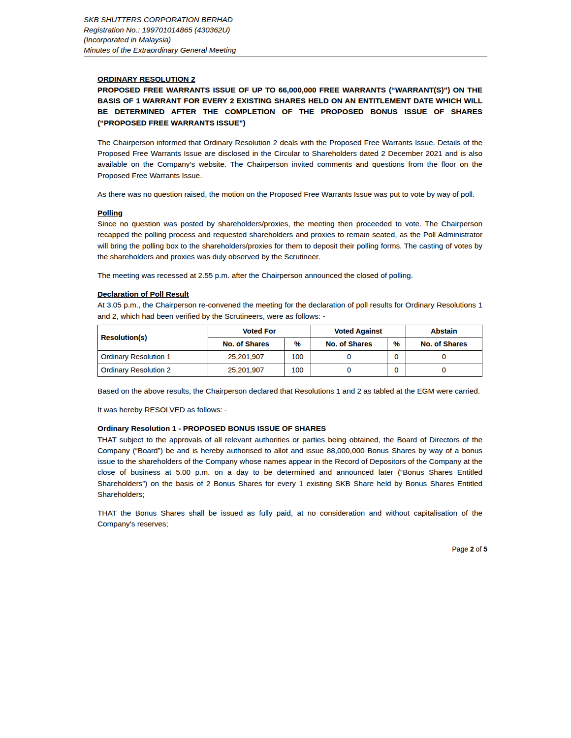SKB SHUTTERS CORPORATION BERHAD
Registration No.: 199701014865 (430362U)
(Incorporated in Malaysia)
Minutes of the Extraordinary General Meeting
ORDINARY RESOLUTION 2 PROPOSED FREE WARRANTS ISSUE OF UP TO 66,000,000 FREE WARRANTS (“WARRANT(S)”) ON THE BASIS OF 1 WARRANT FOR EVERY 2 EXISTING SHARES HELD ON AN ENTITLEMENT DATE WHICH WILL BE DETERMINED AFTER THE COMPLETION OF THE PROPOSED BONUS ISSUE OF SHARES (“PROPOSED FREE WARRANTS ISSUE”)
The Chairperson informed that Ordinary Resolution 2 deals with the Proposed Free Warrants Issue. Details of the Proposed Free Warrants Issue are disclosed in the Circular to Shareholders dated 2 December 2021 and is also available on the Company’s website. The Chairperson invited comments and questions from the floor on the Proposed Free Warrants Issue.
As there was no question raised, the motion on the Proposed Free Warrants Issue was put to vote by way of poll.
Polling
Since no question was posted by shareholders/proxies, the meeting then proceeded to vote. The Chairperson recapped the polling process and requested shareholders and proxies to remain seated, as the Poll Administrator will bring the polling box to the shareholders/proxies for them to deposit their polling forms. The casting of votes by the shareholders and proxies was duly observed by the Scrutineer.
The meeting was recessed at 2.55 p.m. after the Chairperson announced the closed of polling.
Declaration of Poll Result
At 3.05 p.m., the Chairperson re-convened the meeting for the declaration of poll results for Ordinary Resolutions 1 and 2, which had been verified by the Scrutineers, were as follows: -
| Resolution(s) | Voted For | Voted Against | Abstain |
| --- | --- | --- | --- |
| No. of Shares | % | No. of Shares | % | No. of Shares |
| Ordinary Resolution 1 | 25,201,907 | 100 | 0 | 0 | 0 |
| Ordinary Resolution 2 | 25,201,907 | 100 | 0 | 0 | 0 |
Based on the above results, the Chairperson declared that Resolutions 1 and 2 as tabled at the EGM were carried.
It was hereby RESOLVED as follows: -
Ordinary Resolution 1 - PROPOSED BONUS ISSUE OF SHARES
THAT subject to the approvals of all relevant authorities or parties being obtained, the Board of Directors of the Company (“Board”) be and is hereby authorised to allot and issue 88,000,000 Bonus Shares by way of a bonus issue to the shareholders of the Company whose names appear in the Record of Depositors of the Company at the close of business at 5.00 p.m. on a day to be determined and announced later (“Bonus Shares Entitled Shareholders”) on the basis of 2 Bonus Shares for every 1 existing SKB Share held by Bonus Shares Entitled Shareholders;
THAT the Bonus Shares shall be issued as fully paid, at no consideration and without capitalisation of the Company’s reserves;
Page 2 of 5